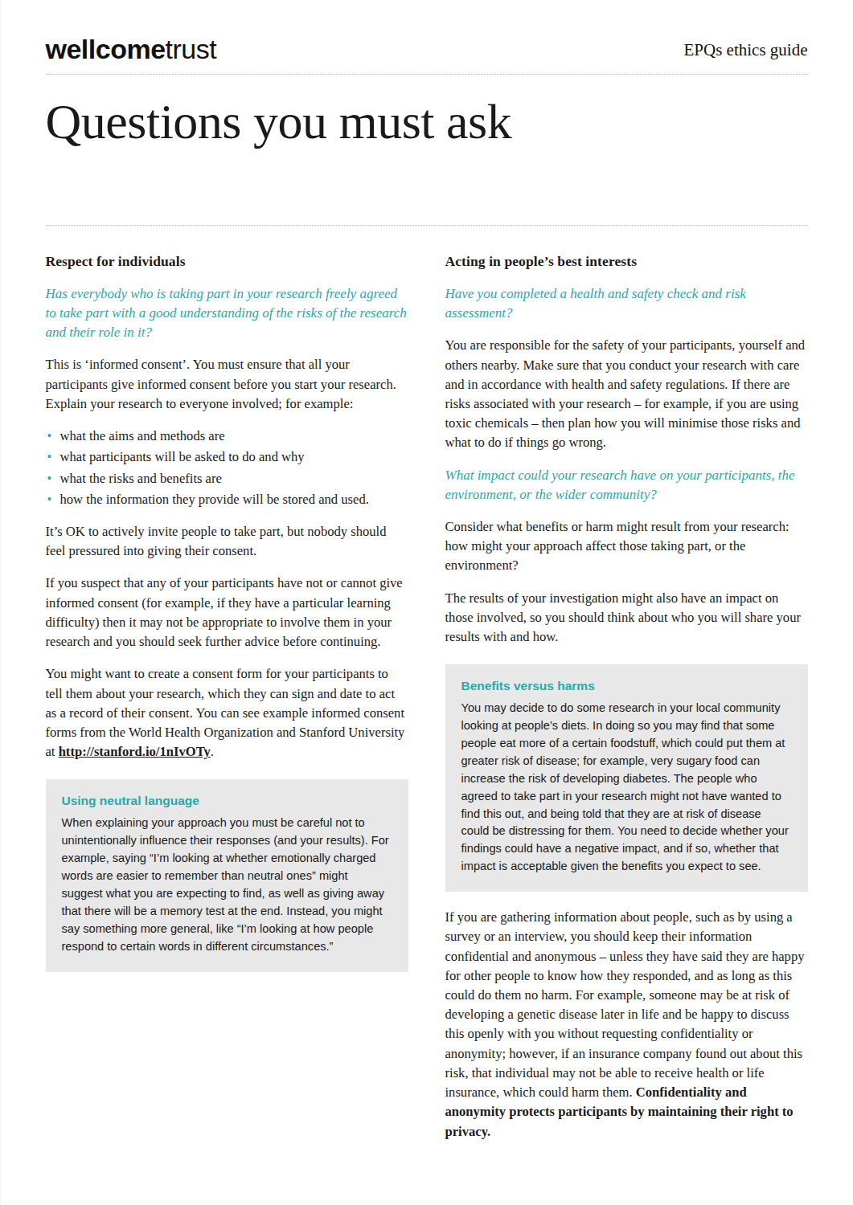wellcometrust
EPQs ethics guide
Questions you must ask
Respect for individuals
Has everybody who is taking part in your research freely agreed to take part with a good understanding of the risks of the research and their role in it?
This is ‘informed consent’. You must ensure that all your participants give informed consent before you start your research. Explain your research to everyone involved; for example:
what the aims and methods are
what participants will be asked to do and why
what the risks and benefits are
how the information they provide will be stored and used.
It’s OK to actively invite people to take part, but nobody should feel pressured into giving their consent.
If you suspect that any of your participants have not or cannot give informed consent (for example, if they have a particular learning difficulty) then it may not be appropriate to involve them in your research and you should seek further advice before continuing.
You might want to create a consent form for your participants to tell them about your research, which they can sign and date to act as a record of their consent. You can see example informed consent forms from the World Health Organization and Stanford University at http://stanford.io/1nIvOTy.
Using neutral language
When explaining your approach you must be careful not to unintentionally influence their responses (and your results). For example, saying “I’m looking at whether emotionally charged words are easier to remember than neutral ones” might suggest what you are expecting to find, as well as giving away that there will be a memory test at the end. Instead, you might say something more general, like “I’m looking at how people respond to certain words in different circumstances.”
Acting in people’s best interests
Have you completed a health and safety check and risk assessment?
You are responsible for the safety of your participants, yourself and others nearby. Make sure that you conduct your research with care and in accordance with health and safety regulations. If there are risks associated with your research – for example, if you are using toxic chemicals – then plan how you will minimise those risks and what to do if things go wrong.
What impact could your research have on your participants, the environment, or the wider community?
Consider what benefits or harm might result from your research: how might your approach affect those taking part, or the environment?
The results of your investigation might also have an impact on those involved, so you should think about who you will share your results with and how.
Benefits versus harms
You may decide to do some research in your local community looking at people’s diets. In doing so you may find that some people eat more of a certain foodstuff, which could put them at greater risk of disease; for example, very sugary food can increase the risk of developing diabetes. The people who agreed to take part in your research might not have wanted to find this out, and being told that they are at risk of disease could be distressing for them. You need to decide whether your findings could have a negative impact, and if so, whether that impact is acceptable given the benefits you expect to see.
If you are gathering information about people, such as by using a survey or an interview, you should keep their information confidential and anonymous – unless they have said they are happy for other people to know how they responded, and as long as this could do them no harm. For example, someone may be at risk of developing a genetic disease later in life and be happy to discuss this openly with you without requesting confidentiality or anonymity; however, if an insurance company found out about this risk, that individual may not be able to receive health or life insurance, which could harm them. Confidentiality and anonymity protects participants by maintaining their right to privacy.